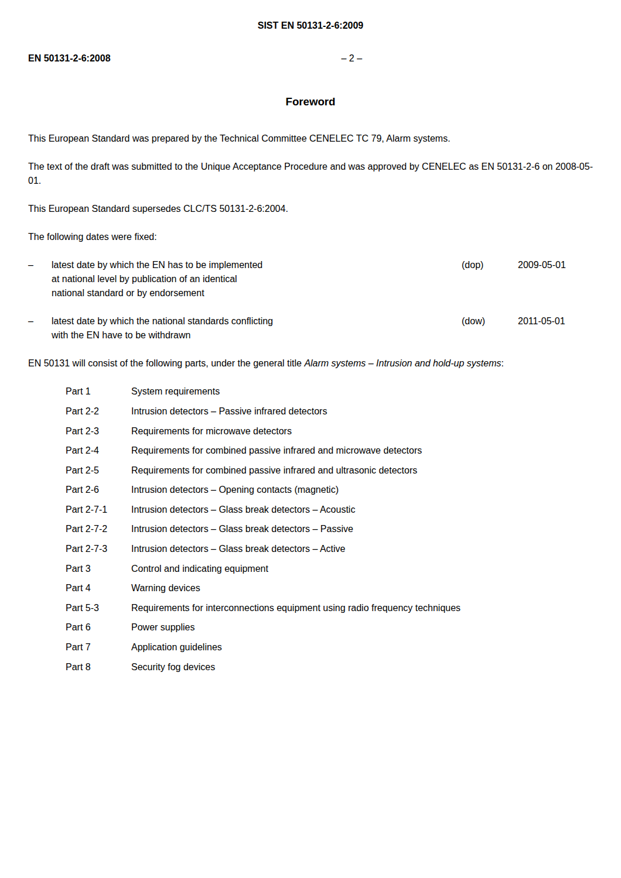SIST EN 50131-2-6:2009
EN 50131-2-6:2008 – 2 –
Foreword
This European Standard was prepared by the Technical Committee CENELEC TC 79, Alarm systems.
The text of the draft was submitted to the Unique Acceptance Procedure and was approved by CENELEC as EN 50131-2-6 on 2008-05-01.
This European Standard supersedes CLC/TS 50131-2-6:2004.
The following dates were fixed:
– latest date by which the EN has to be implemented
at national level by publication of an identical
national standard or by endorsement (dop) 2009-05-01
– latest date by which the national standards conflicting
with the EN have to be withdrawn (dow) 2011-05-01
EN 50131 will consist of the following parts, under the general title Alarm systems – Intrusion and hold-up systems:
Part 1 System requirements
Part 2-2 Intrusion detectors – Passive infrared detectors
Part 2-3 Requirements for microwave detectors
Part 2-4 Requirements for combined passive infrared and microwave detectors
Part 2-5 Requirements for combined passive infrared and ultrasonic detectors
Part 2-6 Intrusion detectors – Opening contacts (magnetic)
Part 2-7-1 Intrusion detectors – Glass break detectors – Acoustic
Part 2-7-2 Intrusion detectors – Glass break detectors – Passive
Part 2-7-3 Intrusion detectors – Glass break detectors – Active
Part 3 Control and indicating equipment
Part 4 Warning devices
Part 5-3 Requirements for interconnections equipment using radio frequency techniques
Part 6 Power supplies
Part 7 Application guidelines
Part 8 Security fog devices